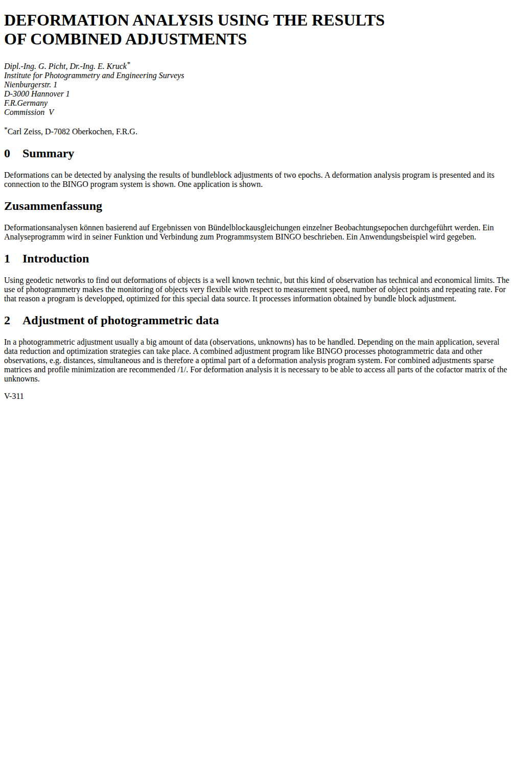DEFORMATION ANALYSIS USING THE RESULTS
OF COMBINED ADJUSTMENTS
Dipl.-Ing. G. Picht, Dr.-Ing. E. Kruck*
Institute for Photogrammetry and Engineering Surveys
Nienburgerstr. 1
D-3000 Hannover 1
F.R.Germany
Commission V
*Carl Zeiss, D-7082 Oberkochen, F.R.G.
0 Summary
Deformations can be detected by analysing the results of bundleblock adjustments of two epochs. A deformation analysis program is presented and its connection to the BINGO program system is shown. One application is shown.
Zusammenfassung
Deformationsanalysen können basierend auf Ergebnissen von Bündelblockausgleichungen einzelner Beobachtungsepochen durchgeführt werden. Ein Analyseprogramm wird in seiner Funktion und Verbindung zum Programmsystem BINGO beschrieben. Ein Anwendungsbeispiel wird gegeben.
1 Introduction
Using geodetic networks to find out deformations of objects is a well known technic, but this kind of observation has technical and economical limits. The use of photogrammetry makes the monitoring of objects very flexible with respect to measurement speed, number of object points and repeating rate. For that reason a program is developped, optimized for this special data source. It processes information obtained by bundle block adjustment.
2 Adjustment of photogrammetric data
In a photogrammetric adjustment usually a big amount of data (observations, unknowns) has to be handled. Depending on the main application, several data reduction and optimization strategies can take place. A combined adjustment program like BINGO processes photogrammetric data and other observations, e.g. distances, simultaneous and is therefore a optimal part of a deformation analysis program system. For combined adjustments sparse matrices and profile minimization are recommended /1/. For deformation analysis it is necessary to be able to access all parts of the cofactor matrix of the unknowns.
V-311